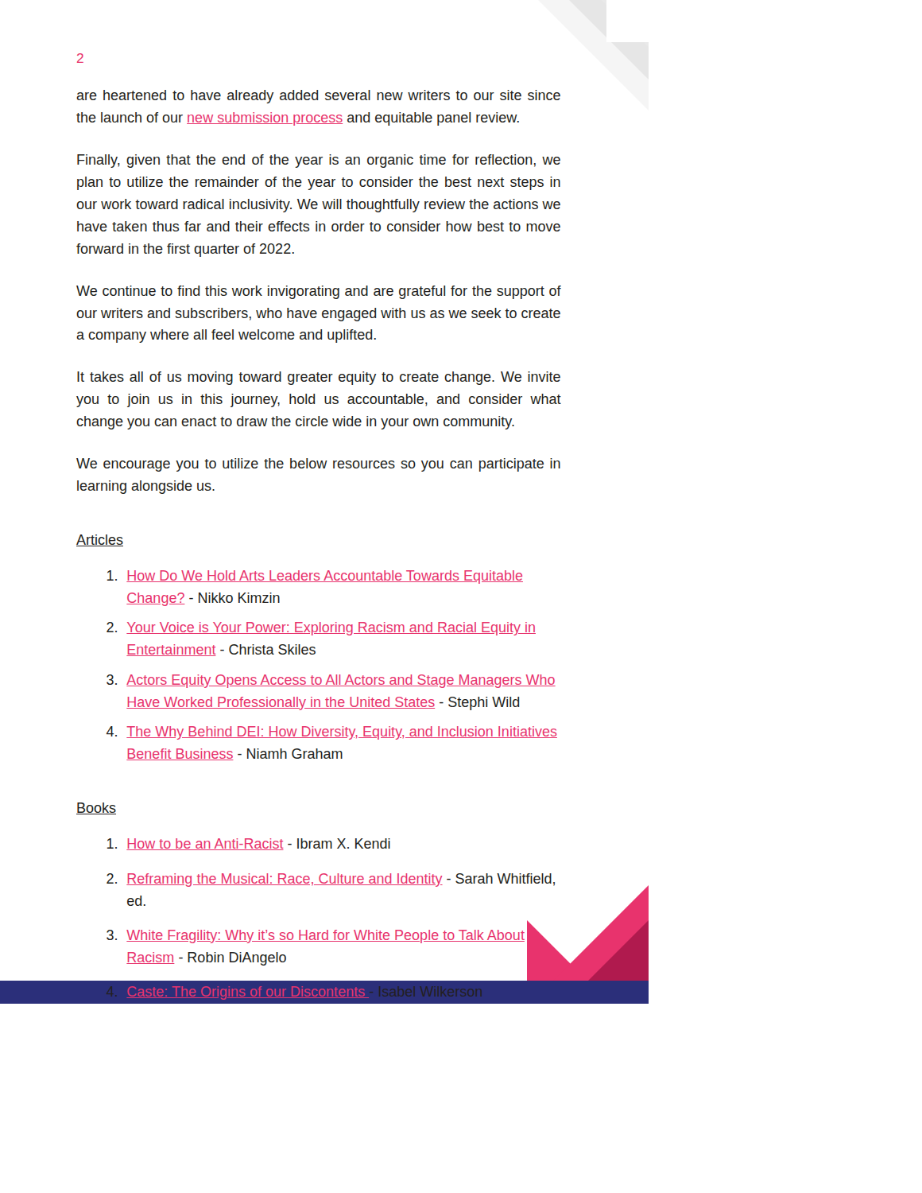2
are heartened to have already added several new writers to our site since the launch of our new submission process and equitable panel review.
Finally, given that the end of the year is an organic time for reflection, we plan to utilize the remainder of the year to consider the best next steps in our work toward radical inclusivity. We will thoughtfully review the actions we have taken thus far and their effects in order to consider how best to move forward in the first quarter of 2022.
We continue to find this work invigorating and are grateful for the support of our writers and subscribers, who have engaged with us as we seek to create a company where all feel welcome and uplifted.
It takes all of us moving toward greater equity to create change. We invite you to join us in this journey, hold us accountable, and consider what change you can enact to draw the circle wide in your own community.
We encourage you to utilize the below resources so you can participate in learning alongside us.
Articles
How Do We Hold Arts Leaders Accountable Towards Equitable Change? - Nikko Kimzin
Your Voice is Your Power: Exploring Racism and Racial Equity in Entertainment - Christa Skiles
Actors Equity Opens Access to All Actors and Stage Managers Who Have Worked Professionally in the United States - Stephi Wild
The Why Behind DEI: How Diversity, Equity, and Inclusion Initiatives Benefit Business - Niamh Graham
Books
How to be an Anti-Racist - Ibram X. Kendi
Reframing the Musical: Race, Culture and Identity - Sarah Whitfield, ed.
White Fragility: Why it’s so Hard for White People to Talk About Racism - Robin DiAngelo
Caste: The Origins of our Discontents - Isabel Wilkerson